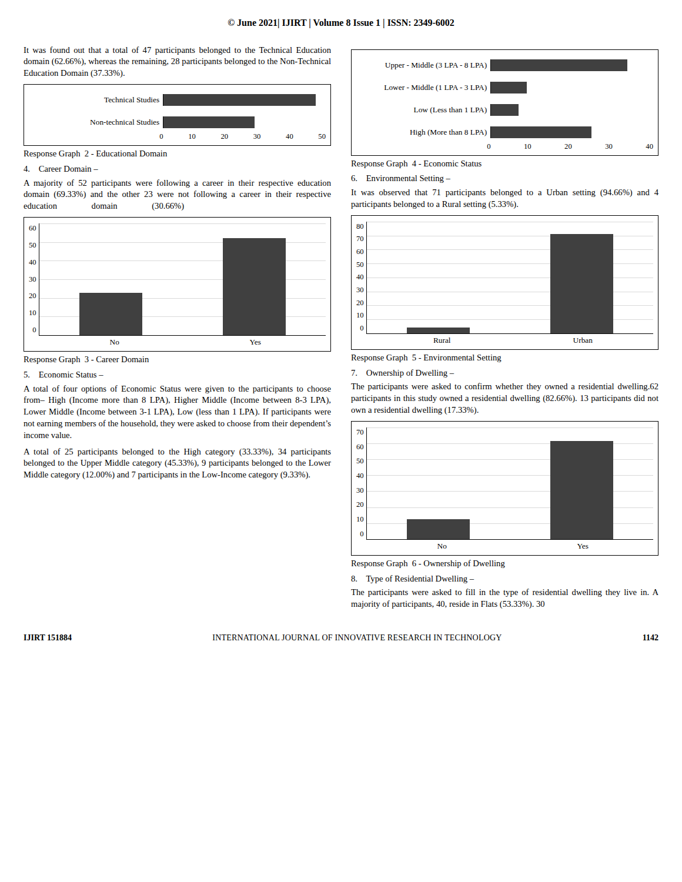© June 2021| IJIRT | Volume 8 Issue 1 | ISSN: 2349-6002
It was found out that a total of 47 participants belonged to the Technical Education domain (62.66%), whereas the remaining, 28 participants belonged to the Non-Technical Education Domain (37.33%).
Technical Studies
Non-technical Studies
01020304050
Response Graph 2 - Educational Domain
4. Career Domain –
A majority of 52 participants were following a career in their respective education domain (69.33%) and the other 23 were not following a career in their respective education domain (30.66%)
6050403020100
No Yes
Response Graph 3 - Career Domain
5. Economic Status –
A total of four options of Economic Status were given to the participants to choose from– High (Income more than 8 LPA), Higher Middle (Income between 8-3 LPA), Lower Middle (Income between 3-1 LPA), Low (less than 1 LPA). If participants were not earning members of the household, they were asked to choose from their dependent’s income value.
A total of 25 participants belonged to the High category (33.33%), 34 participants belonged to the Upper Middle category (45.33%), 9 participants belonged to the Lower Middle category (12.00%) and 7 participants in the Low-Income category (9.33%).
Upper - Middle (3 LPA - 8 LPA)
Lower - Middle (1 LPA - 3 LPA)
Low (Less than 1 LPA)
High (More than 8 LPA)
010203040
Response Graph 4 - Economic Status
6. Environmental Setting –
It was observed that 71 participants belonged to a Urban setting (94.66%) and 4 participants belonged to a Rural setting (5.33%).
80706050403020100
Rural Urban
Response Graph 5 - Environmental Setting
7. Ownership of Dwelling –
The participants were asked to confirm whether they owned a residential dwelling.62 participants in this study owned a residential dwelling (82.66%). 13 participants did not own a residential dwelling (17.33%).
706050403020100
No Yes
Response Graph 6 - Ownership of Dwelling
8. Type of Residential Dwelling –
The participants were asked to fill in the type of residential dwelling they live in. A majority of participants, 40, reside in Flats (53.33%). 30
IJIRT 151884
INTERNATIONAL JOURNAL OF INNOVATIVE RESEARCH IN TECHNOLOGY
1142